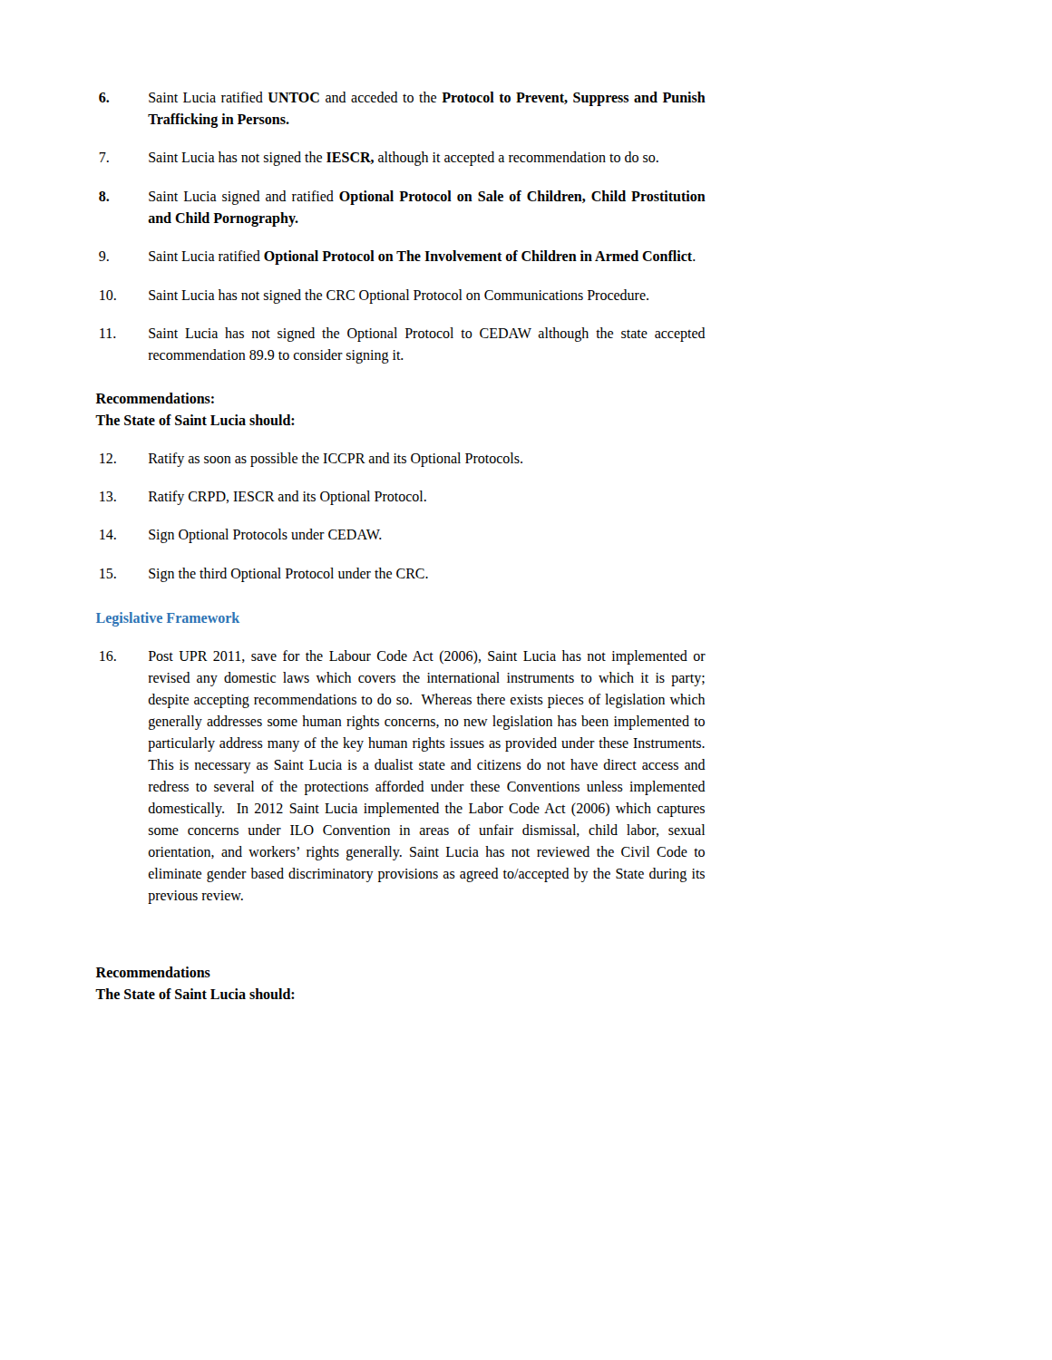6.
Saint Lucia ratified UNTOC and acceded to the Protocol to Prevent, Suppress and Punish Trafficking in Persons.
7.
Saint Lucia has not signed the IESCR, although it accepted a recommendation to do so.
8.
Saint Lucia signed and ratified Optional Protocol on Sale of Children, Child Prostitution and Child Pornography.
9.
Saint Lucia ratified Optional Protocol on The Involvement of Children in Armed Conflict.
10.
Saint Lucia has not signed the CRC Optional Protocol on Communications Procedure.
11.
Saint Lucia has not signed the Optional Protocol to CEDAW although the state accepted recommendation 89.9 to consider signing it.
Recommendations:
The State of Saint Lucia should:
12.
Ratify as soon as possible the ICCPR and its Optional Protocols.
13.
Ratify CRPD, IESCR and its Optional Protocol.
14.
Sign Optional Protocols under CEDAW.
15.
Sign the third Optional Protocol under the CRC.
Legislative Framework
16.
Post UPR 2011, save for the Labour Code Act (2006), Saint Lucia has not implemented or revised any domestic laws which covers the international instruments to which it is party; despite accepting recommendations to do so. Whereas there exists pieces of legislation which generally addresses some human rights concerns, no new legislation has been implemented to particularly address many of the key human rights issues as provided under these Instruments. This is necessary as Saint Lucia is a dualist state and citizens do not have direct access and redress to several of the protections afforded under these Conventions unless implemented domestically. In 2012 Saint Lucia implemented the Labor Code Act (2006) which captures some concerns under ILO Convention in areas of unfair dismissal, child labor, sexual orientation, and workers’ rights generally. Saint Lucia has not reviewed the Civil Code to eliminate gender based discriminatory provisions as agreed to/accepted by the State during its previous review.
Recommendations
The State of Saint Lucia should: